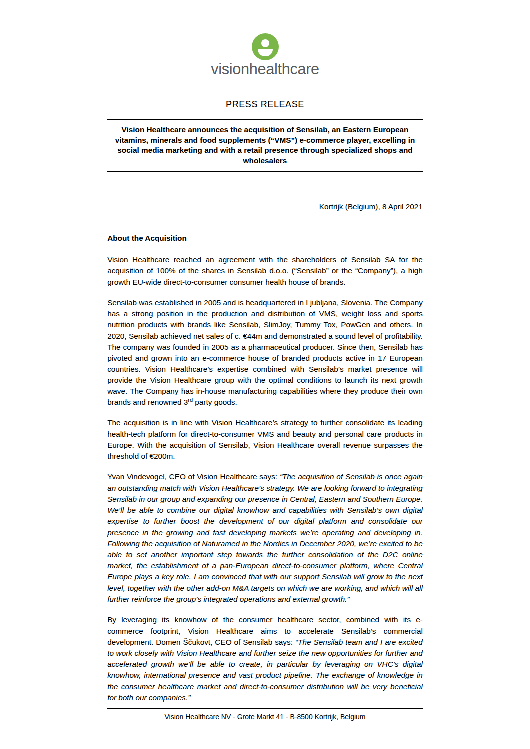vision healthcare
PRESS RELEASE
Vision Healthcare announces the acquisition of Sensilab, an Eastern European vitamins, minerals and food supplements (“VMS”) e-commerce player, excelling in social media marketing and with a retail presence through specialized shops and wholesalers
Kortrijk (Belgium), 8 April 2021
About the Acquisition
Vision Healthcare reached an agreement with the shareholders of Sensilab SA for the acquisition of 100% of the shares in Sensilab d.o.o. (“Sensilab” or the “Company”), a high growth EU-wide direct-to-consumer consumer health house of brands.
Sensilab was established in 2005 and is headquartered in Ljubljana, Slovenia. The Company has a strong position in the production and distribution of VMS, weight loss and sports nutrition products with brands like Sensilab, SlimJoy, Tummy Tox, PowGen and others. In 2020, Sensilab achieved net sales of c. €44m and demonstrated a sound level of profitability. The company was founded in 2005 as a pharmaceutical producer. Since then, Sensilab has pivoted and grown into an e-commerce house of branded products active in 17 European countries. Vision Healthcare’s expertise combined with Sensilab’s market presence will provide the Vision Healthcare group with the optimal conditions to launch its next growth wave. The Company has in-house manufacturing capabilities where they produce their own brands and renowned 3rd party goods.
The acquisition is in line with Vision Healthcare’s strategy to further consolidate its leading health-tech platform for direct-to-consumer VMS and beauty and personal care products in Europe. With the acquisition of Sensilab, Vision Healthcare overall revenue surpasses the threshold of €200m.
Yvan Vindevogel, CEO of Vision Healthcare says: “The acquisition of Sensilab is once again an outstanding match with Vision Healthcare’s strategy. We are looking forward to integrating Sensilab in our group and expanding our presence in Central, Eastern and Southern Europe. We’ll be able to combine our digital knowhow and capabilities with Sensilab’s own digital expertise to further boost the development of our digital platform and consolidate our presence in the growing and fast developing markets we’re operating and developing in. Following the acquisition of Naturamed in the Nordics in December 2020, we’re excited to be able to set another important step towards the further consolidation of the D2C online market, the establishment of a pan-European direct-to-consumer platform, where Central Europe plays a key role. I am convinced that with our support Sensilab will grow to the next level, together with the other add-on M&A targets on which we are working, and which will all further reinforce the group’s integrated operations and external growth.”
By leveraging its knowhow of the consumer healthcare sector, combined with its e-commerce footprint, Vision Healthcare aims to accelerate Sensilab’s commercial development. Domen Ščukovt, CEO of Sensilab says: “The Sensilab team and I are excited to work closely with Vision Healthcare and further seize the new opportunities for further and accelerated growth we’ll be able to create, in particular by leveraging on VHC’s digital knowhow, international presence and vast product pipeline. The exchange of knowledge in the consumer healthcare market and direct-to-consumer distribution will be very beneficial for both our companies.”
Vision Healthcare NV - Grote Markt 41 - B-8500 Kortrijk, Belgium